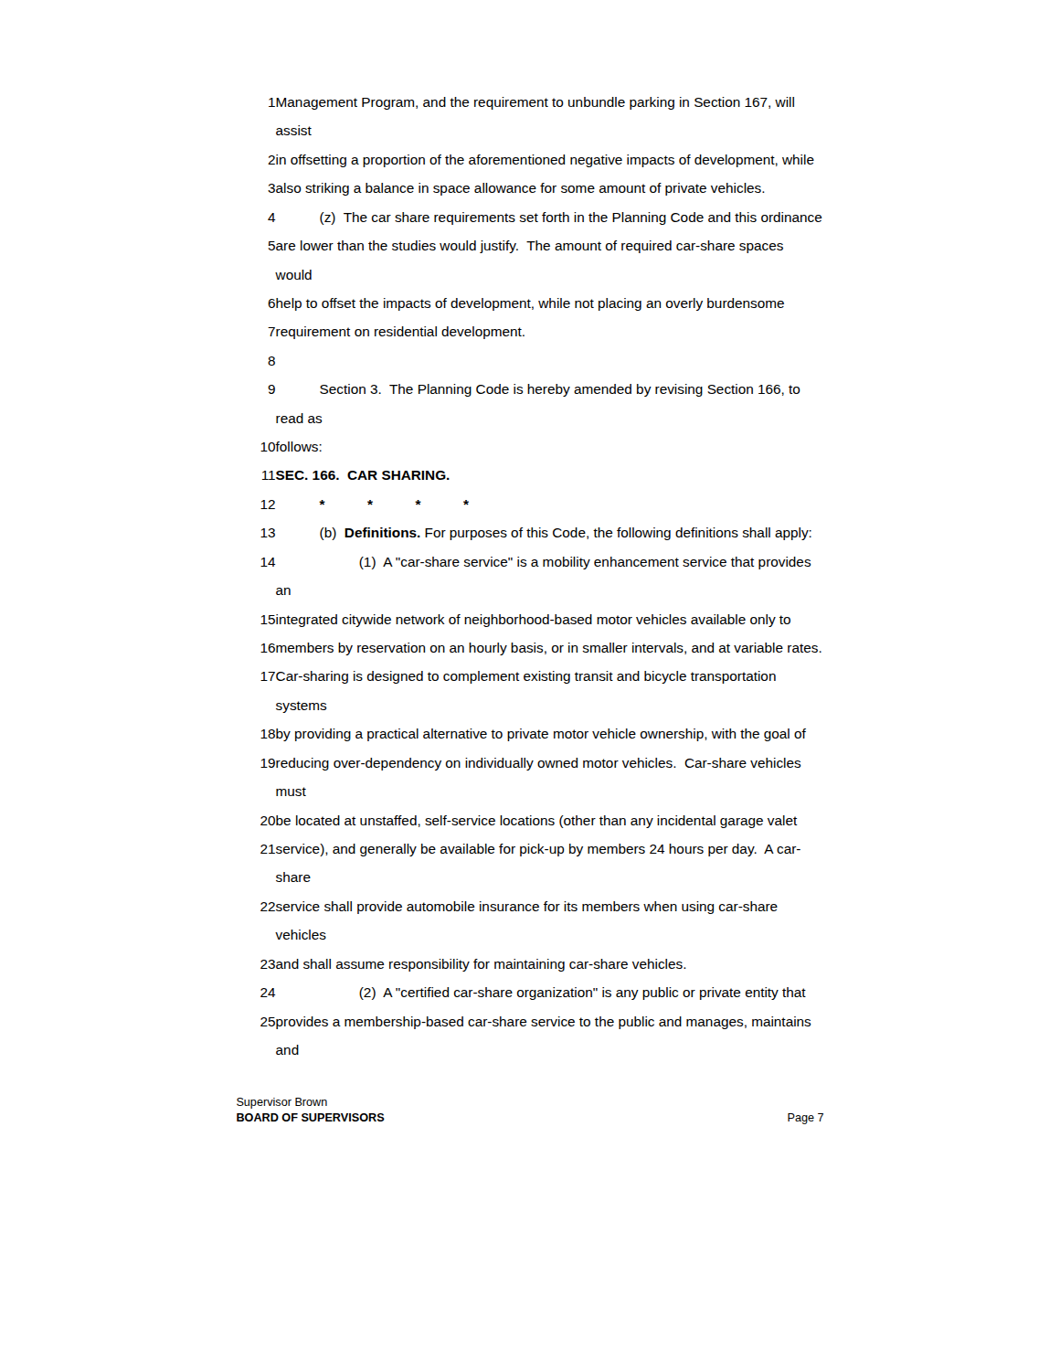| 1 | Management Program, and the requirement to unbundle parking in Section 167, will assist |
| 2 | in offsetting a proportion of the aforementioned negative impacts of development, while |
| 3 | also striking a balance in space allowance for some amount of private vehicles. |
| 4 | (z) The car share requirements set forth in the Planning Code and this ordinance |
| 5 | are lower than the studies would justify. The amount of required car-share spaces would |
| 6 | help to offset the impacts of development, while not placing an overly burdensome |
| 7 | requirement on residential development. |
| 8 | |
| 9 | Section 3. The Planning Code is hereby amended by revising Section 166, to read as |
| 10 | follows: |
| 11 | SEC. 166. CAR SHARING. |
| 12 | * * * * |
| 13 | (b) Definitions. For purposes of this Code, the following definitions shall apply: |
| 14 | (1) A "car-share service" is a mobility enhancement service that provides an |
| 15 | integrated citywide network of neighborhood-based motor vehicles available only to |
| 16 | members by reservation on an hourly basis, or in smaller intervals, and at variable rates. |
| 17 | Car-sharing is designed to complement existing transit and bicycle transportation systems |
| 18 | by providing a practical alternative to private motor vehicle ownership, with the goal of |
| 19 | reducing over-dependency on individually owned motor vehicles. Car-share vehicles must |
| 20 | be located at unstaffed, self-service locations (other than any incidental garage valet |
| 21 | service), and generally be available for pick-up by members 24 hours per day. A car-share |
| 22 | service shall provide automobile insurance for its members when using car-share vehicles |
| 23 | and shall assume responsibility for maintaining car-share vehicles. |
| 24 | (2) A "certified car-share organization" is any public or private entity that |
| 25 | provides a membership-based car-share service to the public and manages, maintains and |
Supervisor Brown
BOARD OF SUPERVISORS
Page 7